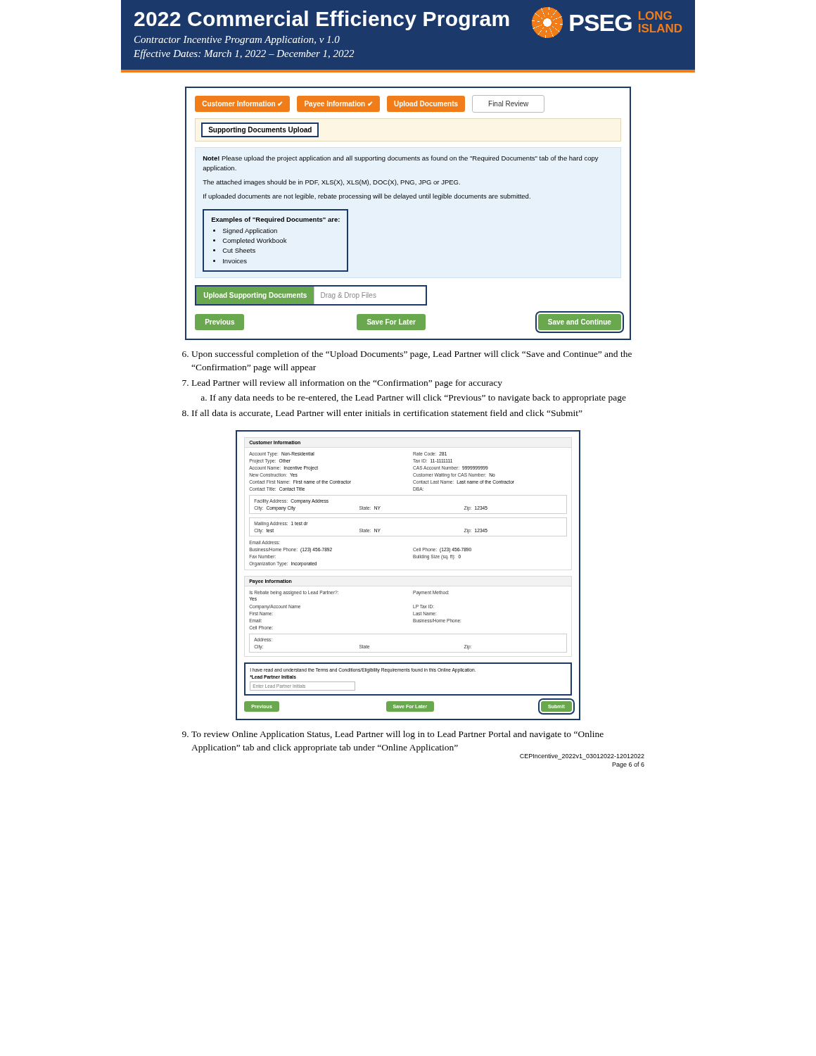2022 Commercial Efficiency Program
Contractor Incentive Program Application, v 1.0
Effective Dates: March 1, 2022 – December 1, 2022
PSEG
LONG
ISLAND
Customer Information ✔
Payee Information ✔
Upload Documents
Final Review
Supporting Documents Upload
Note! Please upload the project application and all supporting documents as found on the "Required Documents" tab of the hard copy application.
The attached images should be in PDF, XLS(X), XLS(M), DOC(X), PNG, JPG or JPEG.
If uploaded documents are not legible, rebate processing will be delayed until legible documents are submitted.
Examples of "Required Documents" are:
Signed Application
Completed Workbook
Cut Sheets
Invoices
Upload Supporting Documents
Drag & Drop Files
Previous
Save For Later
Save and Continue
Upon successful completion of the “Upload Documents” page, Lead Partner will click “Save and Continue” and the “Confirmation” page will appear
Lead Partner will review all information on the “Confirmation” page for accuracy
If any data needs to be re-entered, the Lead Partner will click “Previous” to navigate back to appropriate page
If all data is accurate, Lead Partner will enter initials in certification statement field and click “Submit”
Customer Information
Account Type: Non-Residential
Rate Code: 281
Project Type: Other
Tax ID: 11-1111111
Account Name: Incentive Project
CAS Account Number: 9999999999
New Construction: Yes
Customer Waiting for CAS Number: No
Contact First Name: First name of the Contractor
Contact Last Name: Last name of the Contractor
Contact Title: Contact Title
DBA:
Facility Address: Company Address
City: Company City
State: NY
Zip: 12345
Mailing Address: 1 test dr
City: test
State: NY
Zip: 12345
Email Address:
Business/Home Phone:(123) 456-7892
Cell Phone:(123) 456-7890
Fax Number:
Building Size (sq. ft): 0
Organization Type: Incorporated
Payee Information
Is Rebate being assigned to Lead Partner?:
Payment Method:
Yes
Company/Account Name
LP Tax ID:
First Name:
Last Name:
Email:
Business/Home Phone:
Cell Phone:
Address:
City:
State
Zip:
I have read and understand the Terms and Conditions/Eligibility Requirements found in this Online Application.
*Lead Partner Initials
Previous
Save For Later
Submit
To review Online Application Status, Lead Partner will log in to Lead Partner Portal and navigate to “Online Application” tab and click appropriate tab under “Online Application”
CEPIncentive_2022v1_03012022-12012022
Page 6 of 6